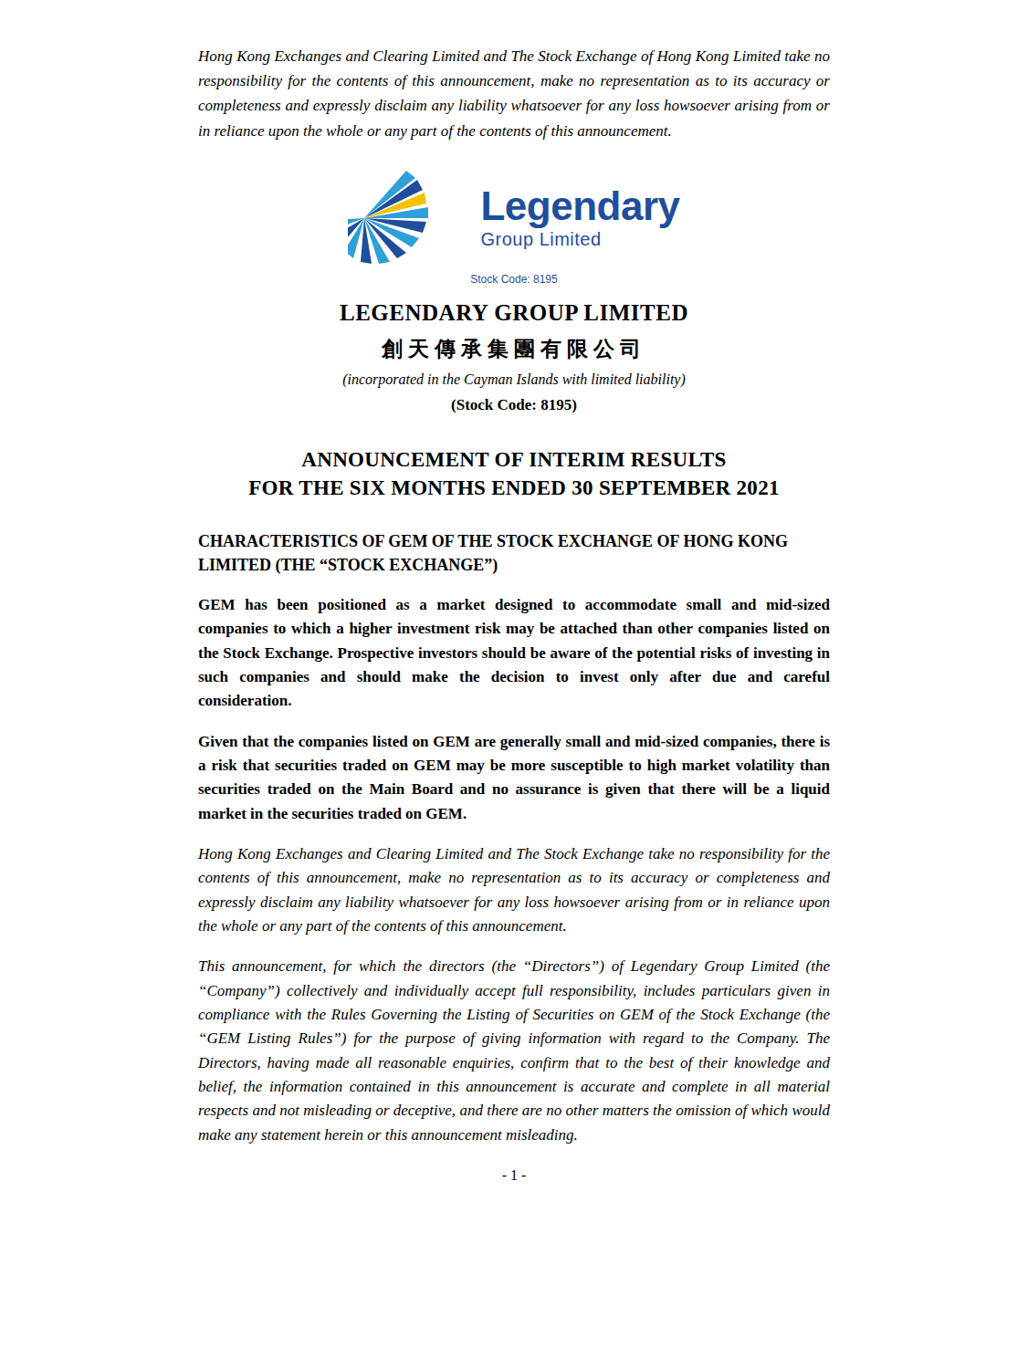Hong Kong Exchanges and Clearing Limited and The Stock Exchange of Hong Kong Limited take no responsibility for the contents of this announcement, make no representation as to its accuracy or completeness and expressly disclaim any liability whatsoever for any loss howsoever arising from or in reliance upon the whole or any part of the contents of this announcement.
| | Legendary Group Limited |
Stock Code: 8195
LEGENDARY GROUP LIMITED
創天傳承集團有限公司
(incorporated in the Cayman Islands with limited liability)
(Stock Code: 8195)
ANNOUNCEMENT OF INTERIM RESULTS
FOR THE SIX MONTHS ENDED 30 SEPTEMBER 2021
CHARACTERISTICS OF GEM OF THE STOCK EXCHANGE OF HONG KONG LIMITED (THE “STOCK EXCHANGE”)
GEM has been positioned as a market designed to accommodate small and mid-sized companies to which a higher investment risk may be attached than other companies listed on the Stock Exchange. Prospective investors should be aware of the potential risks of investing in such companies and should make the decision to invest only after due and careful consideration.
Given that the companies listed on GEM are generally small and mid-sized companies, there is a risk that securities traded on GEM may be more susceptible to high market volatility than securities traded on the Main Board and no assurance is given that there will be a liquid market in the securities traded on GEM.
Hong Kong Exchanges and Clearing Limited and The Stock Exchange take no responsibility for the contents of this announcement, make no representation as to its accuracy or completeness and expressly disclaim any liability whatsoever for any loss howsoever arising from or in reliance upon the whole or any part of the contents of this announcement.
This announcement, for which the directors (the “Directors”) of Legendary Group Limited (the “Company”) collectively and individually accept full responsibility, includes particulars given in compliance with the Rules Governing the Listing of Securities on GEM of the Stock Exchange (the “GEM Listing Rules”) for the purpose of giving information with regard to the Company. The Directors, having made all reasonable enquiries, confirm that to the best of their knowledge and belief, the information contained in this announcement is accurate and complete in all material respects and not misleading or deceptive, and there are no other matters the omission of which would make any statement herein or this announcement misleading.
- 1 -